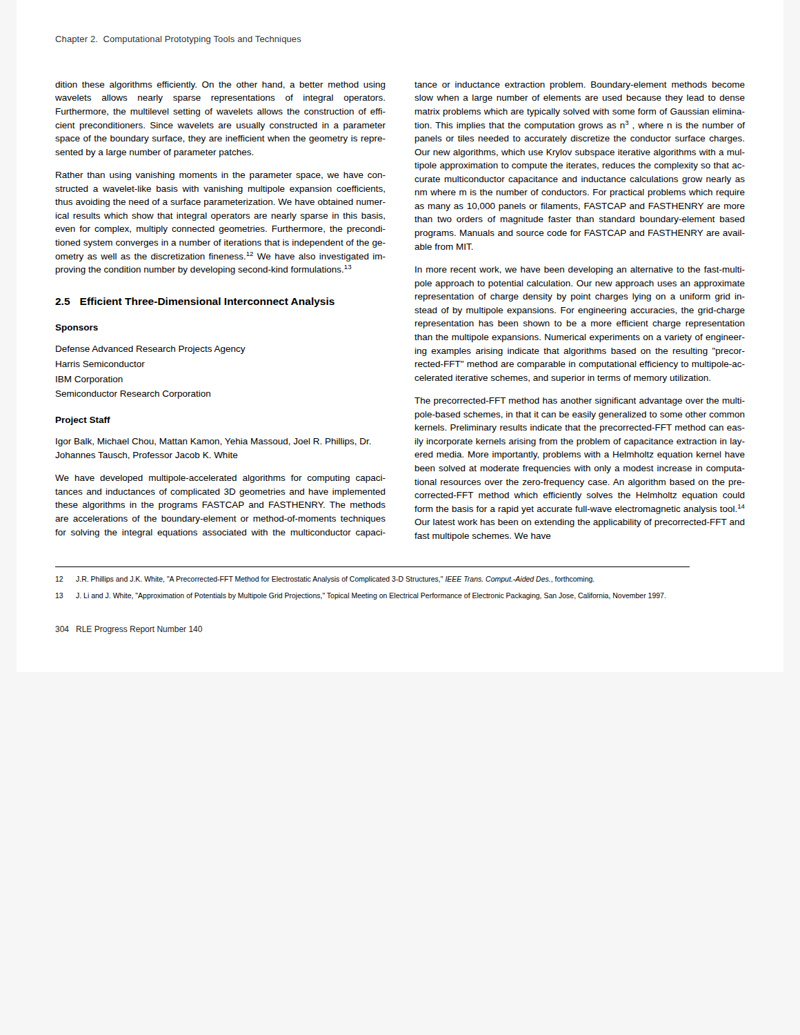Chapter 2. Computational Prototyping Tools and Techniques
dition these algorithms efficiently. On the other hand, a better method using wavelets allows nearly sparse representations of integral operators. Furthermore, the multilevel setting of wavelets allows the construction of efficient preconditioners. Since wavelets are usually constructed in a parameter space of the boundary surface, they are inefficient when the geometry is represented by a large number of parameter patches.
Rather than using vanishing moments in the parameter space, we have constructed a wavelet-like basis with vanishing multipole expansion coefficients, thus avoiding the need of a surface parameterization. We have obtained numerical results which show that integral operators are nearly sparse in this basis, even for complex, multiply connected geometries. Furthermore, the preconditioned system converges in a number of iterations that is independent of the geometry as well as the discretization fineness.12 We have also investigated improving the condition number by developing second-kind formulations.13
2.5 Efficient Three-Dimensional Interconnect Analysis
Sponsors
Defense Advanced Research Projects Agency
Harris Semiconductor
IBM Corporation
Semiconductor Research Corporation
Project Staff
Igor Balk, Michael Chou, Mattan Kamon, Yehia Massoud, Joel R. Phillips, Dr. Johannes Tausch, Professor Jacob K. White
We have developed multipole-accelerated algorithms for computing capacitances and inductances of complicated 3D geometries and have implemented these algorithms in the programs FASTCAP and FASTHENRY. The methods are accelerations of the boundary-element or method-of-moments techniques for solving the integral equations associated with the multiconductor capacitance or inductance extraction problem. Boundary-element methods become slow when a large number of elements are used because they lead to dense matrix problems which are typically solved with some form of Gaussian elimination. This implies that the computation grows as n3 , where n is the number of panels or tiles needed to accurately discretize the conductor surface charges. Our new algorithms, which use Krylov subspace iterative algorithms with a multipole approximation to compute the iterates, reduces the complexity so that accurate multiconductor capacitance and inductance calculations grow nearly as nm where m is the number of conductors. For practical problems which require as many as 10,000 panels or filaments, FASTCAP and FASTHENRY are more than two orders of magnitude faster than standard boundary-element based programs. Manuals and source code for FASTCAP and FASTHENRY are available from MIT.
In more recent work, we have been developing an alternative to the fast-multipole approach to potential calculation. Our new approach uses an approximate representation of charge density by point charges lying on a uniform grid instead of by multipole expansions. For engineering accuracies, the grid-charge representation has been shown to be a more efficient charge representation than the multipole expansions. Numerical experiments on a variety of engineering examples arising indicate that algorithms based on the resulting "precorrected-FFT" method are comparable in computational efficiency to multipole-accelerated iterative schemes, and superior in terms of memory utilization.
The precorrected-FFT method has another significant advantage over the multipole-based schemes, in that it can be easily generalized to some other common kernels. Preliminary results indicate that the precorrected-FFT method can easily incorporate kernels arising from the problem of capacitance extraction in layered media. More importantly, problems with a Helmholtz equation kernel have been solved at moderate frequencies with only a modest increase in computational resources over the zero-frequency case. An algorithm based on the precorrected-FFT method which efficiently solves the Helmholtz equation could form the basis for a rapid yet accurate full-wave electromagnetic analysis tool.14 Our latest work has been on extending the applicability of precorrected-FFT and fast multipole schemes. We have
12
J.R. Phillips and J.K. White, "A Precorrected-FFT Method for Electrostatic Analysis of Complicated 3-D Structures," IEEE Trans. Comput.-Aided Des., forthcoming.
13
J. Li and J. White, "Approximation of Potentials by Multipole Grid Projections," Topical Meeting on Electrical Performance of Electronic Packaging, San Jose, California, November 1997.
304 RLE Progress Report Number 140